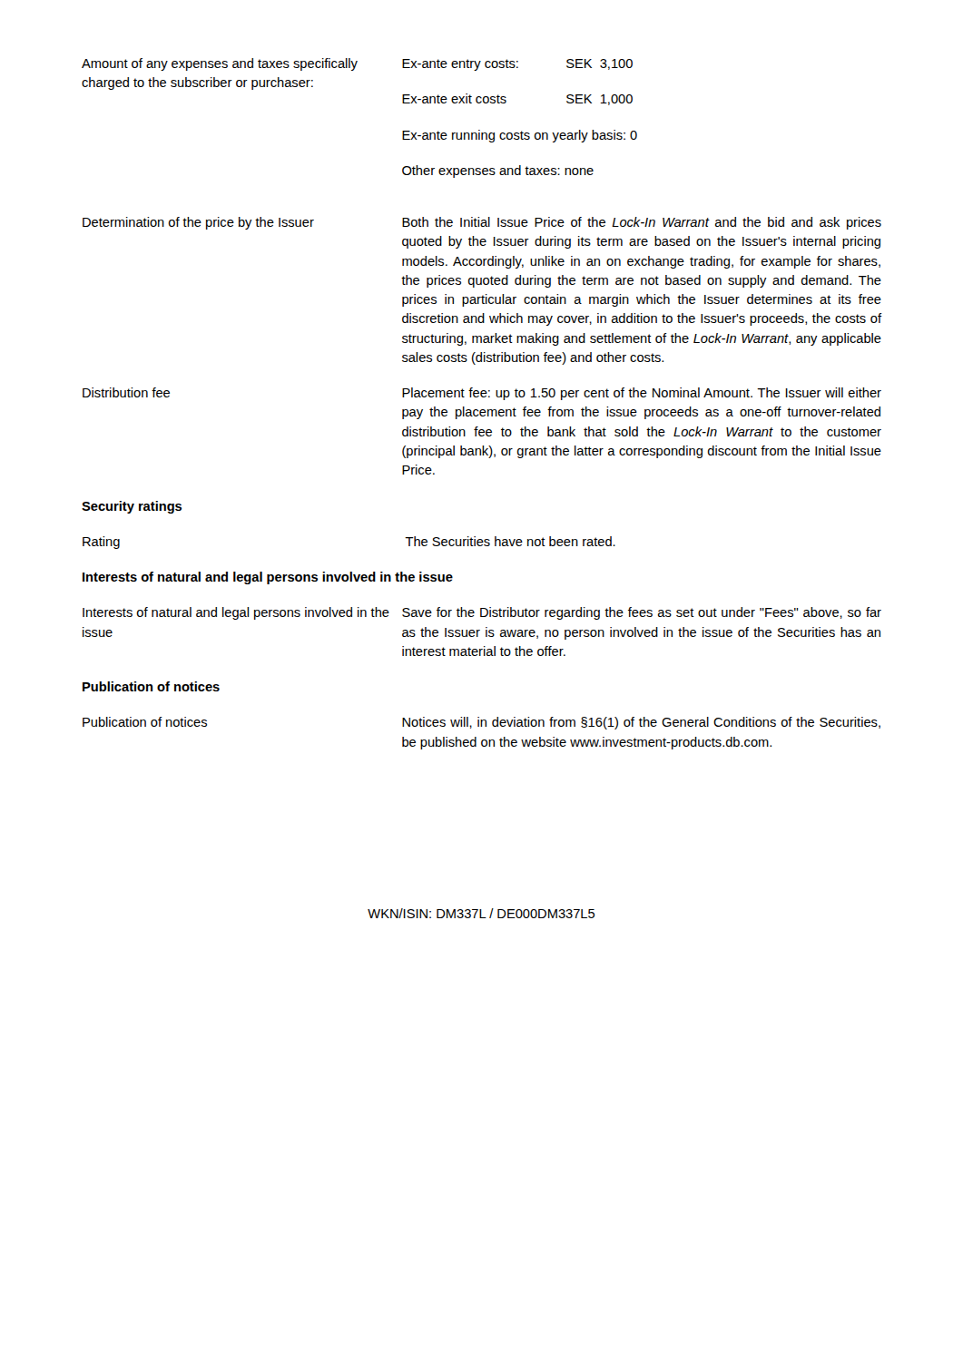| Amount of any expenses and taxes specifically charged to the subscriber or purchaser: | / Ex-ante entry costs: / SEK 3,100 / / Ex-ante exit costs / SEK 1,000 / / Ex-ante running costs on yearly basis: 0 / / Other expenses and taxes: none / |
| Determination of the price by the Issuer | Both the Initial Issue Price of the Lock-In Warrant and the bid and ask prices quoted by the Issuer during its term are based on the Issuer's internal pricing models. Accordingly, unlike in an on exchange trading, for example for shares, the prices quoted during the term are not based on supply and demand. The prices in particular contain a margin which the Issuer determines at its free discretion and which may cover, in addition to the Issuer's proceeds, the costs of structuring, market making and settlement of the Lock-In Warrant , any applicable sales costs (distribution fee) and other costs. |
| Distribution fee | Placement fee: up to 1.50 per cent of the Nominal Amount. The Issuer will either pay the placement fee from the issue proceeds as a one-off turnover-related distribution fee to the bank that sold the Lock-In Warrant to the customer (principal bank), or grant the latter a corresponding discount from the Initial Issue Price. |
| Security ratings |
| Rating | The Securities have not been rated. |
| Interests of natural and legal persons involved in the issue |
| Interests of natural and legal persons involved in the issue | Save for the Distributor regarding the fees as set out under "Fees" above, so far as the Issuer is aware, no person involved in the issue of the Securities has an interest material to the offer. |
| Publication of notices |
| Publication of notices | Notices will, in deviation from §16(1) of the General Conditions of the Securities, be published on the website www.investment-products.db.com. |
WKN/ISIN: DM337L / DE000DM337L5